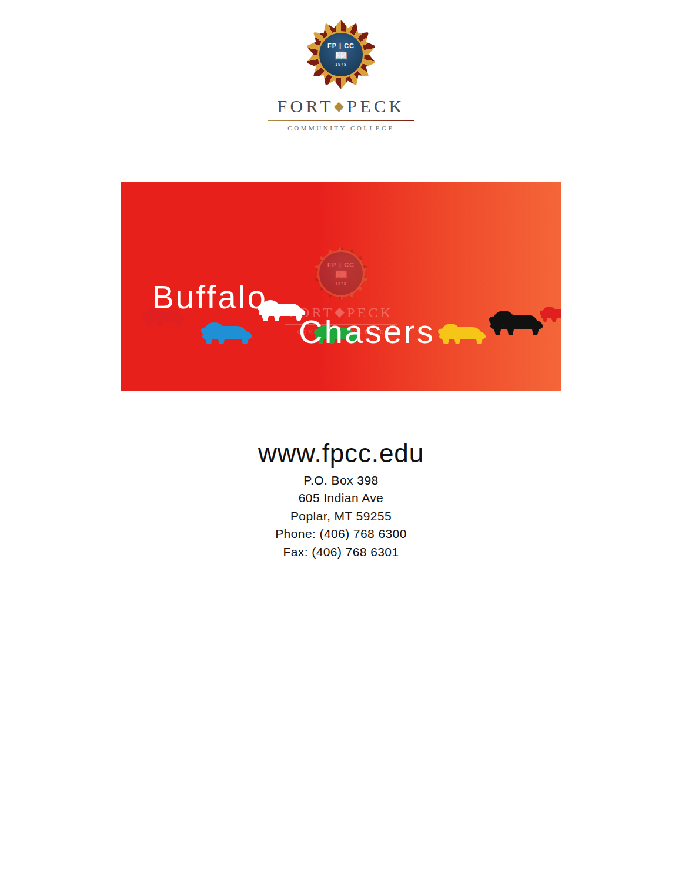FP | CC
📖
1978
FORT◆PECK
COMMUNITY COLLEGE
FP | CC
📖
1978
FORT◆PECK
COMMUNITY COLLEGE
Buffalo Chasers
www.fpcc.edu
P.O. Box 398
605 Indian Ave
Poplar, MT 59255
Phone: (406) 768 6300
Fax: (406) 768 6301